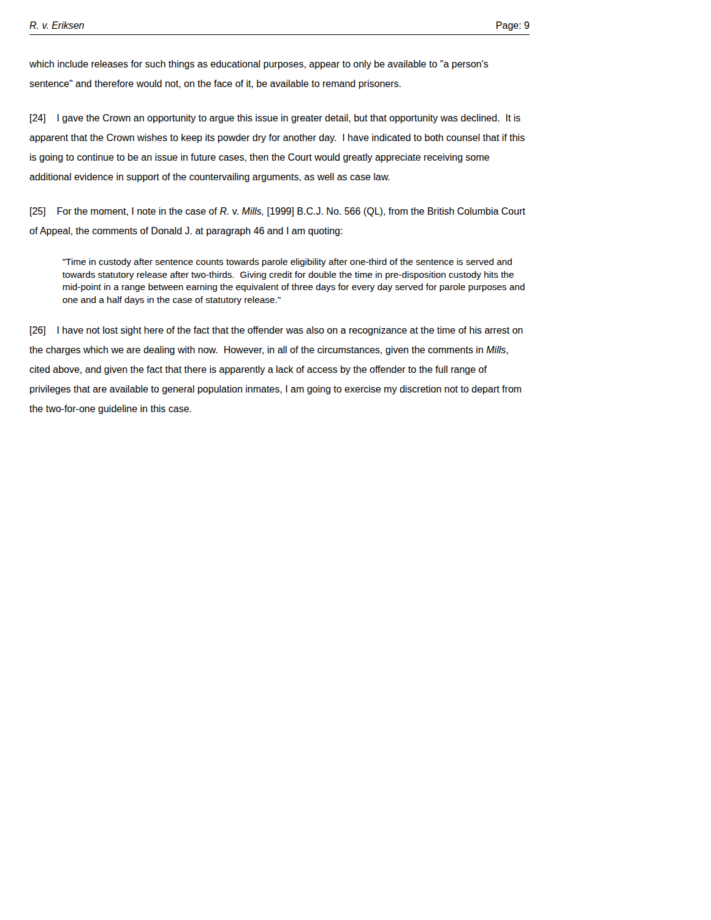R. v. Eriksen Page: 9
which include releases for such things as educational purposes, appear to only be available to "a person's sentence" and therefore would not, on the face of it, be available to remand prisoners.
[24] I gave the Crown an opportunity to argue this issue in greater detail, but that opportunity was declined. It is apparent that the Crown wishes to keep its powder dry for another day. I have indicated to both counsel that if this is going to continue to be an issue in future cases, then the Court would greatly appreciate receiving some additional evidence in support of the countervailing arguments, as well as case law.
[25] For the moment, I note in the case of R. v. Mills, [1999] B.C.J. No. 566 (QL), from the British Columbia Court of Appeal, the comments of Donald J. at paragraph 46 and I am quoting:
"Time in custody after sentence counts towards parole eligibility after one-third of the sentence is served and towards statutory release after two-thirds. Giving credit for double the time in pre-disposition custody hits the mid-point in a range between earning the equivalent of three days for every day served for parole purposes and one and a half days in the case of statutory release."
[26] I have not lost sight here of the fact that the offender was also on a recognizance at the time of his arrest on the charges which we are dealing with now. However, in all of the circumstances, given the comments in Mills, cited above, and given the fact that there is apparently a lack of access by the offender to the full range of privileges that are available to general population inmates, I am going to exercise my discretion not to depart from the two-for-one guideline in this case.